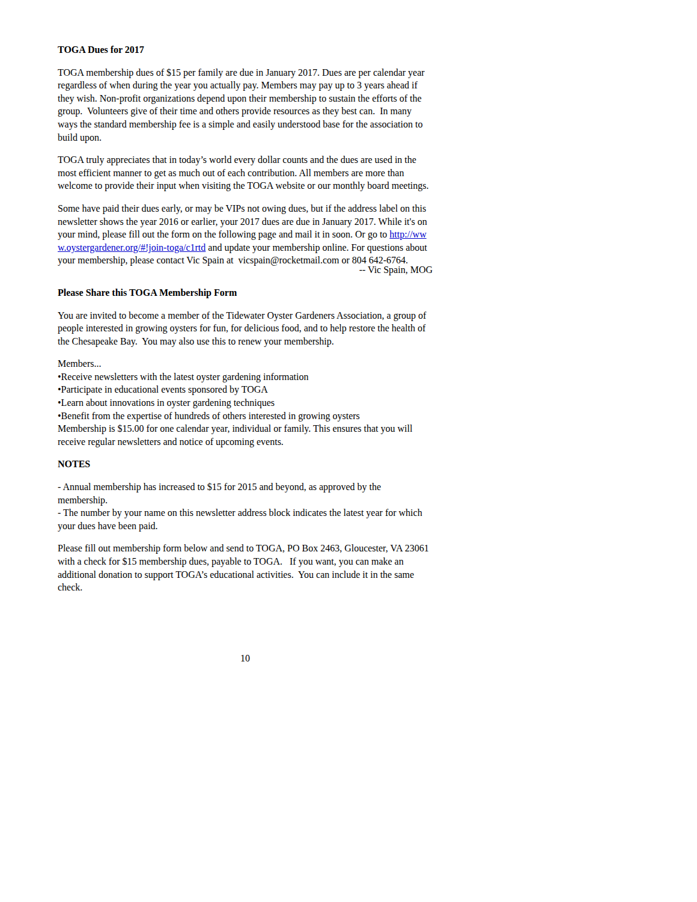TOGA Dues for 2017
TOGA membership dues of $15 per family are due in January 2017. Dues are per calendar year regardless of when during the year you actually pay. Members may pay up to 3 years ahead if they wish. Non-profit organizations depend upon their membership to sustain the efforts of the group. Volunteers give of their time and others provide resources as they best can. In many ways the standard membership fee is a simple and easily understood base for the association to build upon.
TOGA truly appreciates that in today’s world every dollar counts and the dues are used in the most efficient manner to get as much out of each contribution. All members are more than welcome to provide their input when visiting the TOGA website or our monthly board meetings.
Some have paid their dues early, or may be VIPs not owing dues, but if the address label on this newsletter shows the year 2016 or earlier, your 2017 dues are due in January 2017. While it's on your mind, please fill out the form on the following page and mail it in soon. Or go to http://www.oystergardener.org/#!join-toga/c1rtd and update your membership online. For questions about your membership, please contact Vic Spain at vicspain@rocketmail.com or 804 642-6764.
-- Vic Spain, MOG
Please Share this TOGA Membership Form
You are invited to become a member of the Tidewater Oyster Gardeners Association, a group of people interested in growing oysters for fun, for delicious food, and to help restore the health of the Chesapeake Bay. You may also use this to renew your membership.
Members...
•Receive newsletters with the latest oyster gardening information
•Participate in educational events sponsored by TOGA
•Learn about innovations in oyster gardening techniques
•Benefit from the expertise of hundreds of others interested in growing oysters
Membership is $15.00 for one calendar year, individual or family. This ensures that you will receive regular newsletters and notice of upcoming events.
NOTES
- Annual membership has increased to $15 for 2015 and beyond, as approved by the membership.
- The number by your name on this newsletter address block indicates the latest year for which your dues have been paid.
Please fill out membership form below and send to TOGA, PO Box 2463, Gloucester, VA 23061 with a check for $15 membership dues, payable to TOGA. If you want, you can make an additional donation to support TOGA’s educational activities. You can include it in the same check.
10